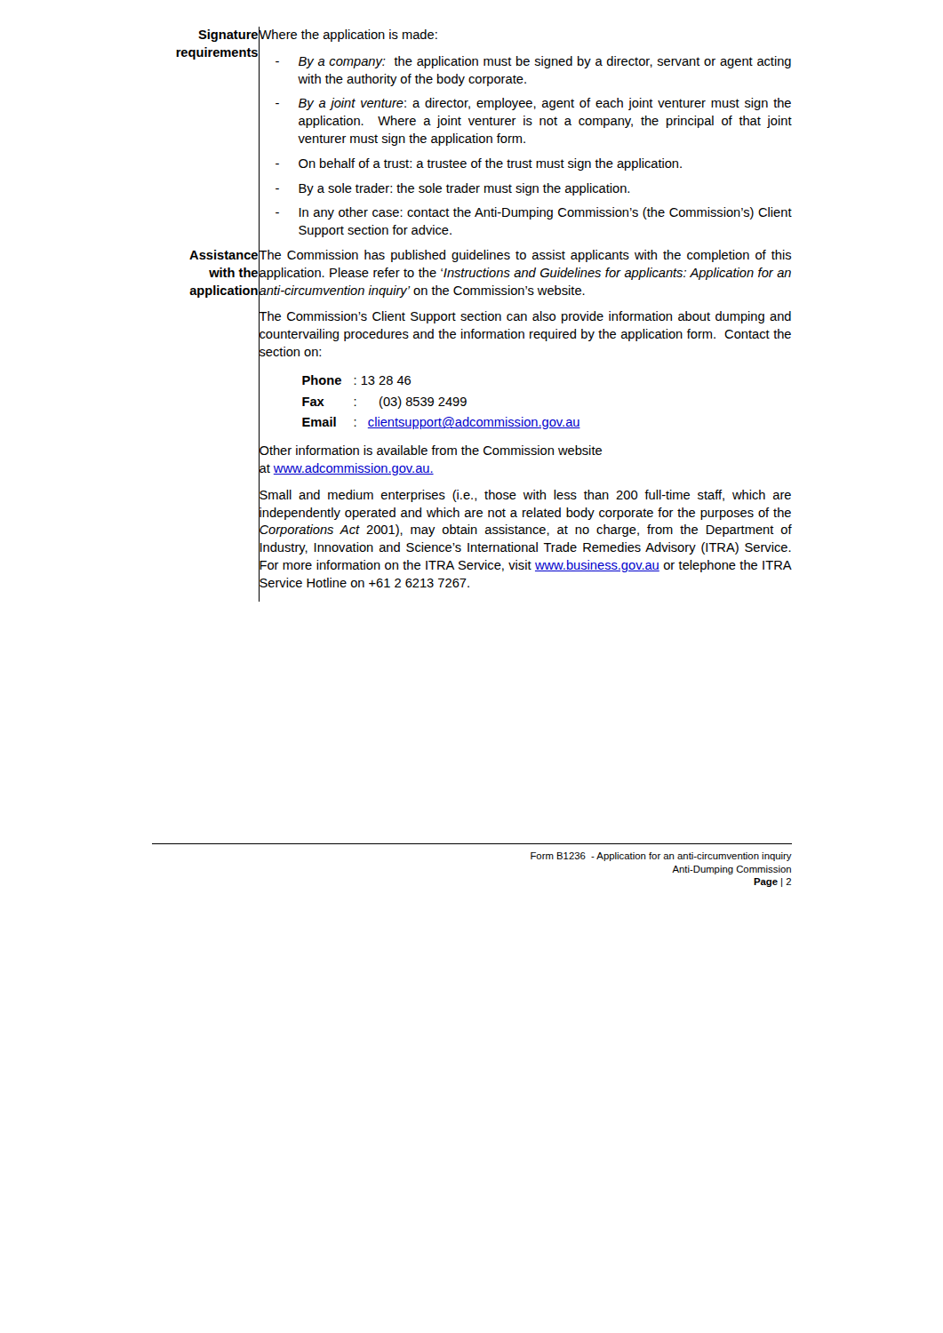| Signature requirements | Where the application is made: By a company: the application must be signed by a director, servant or agent acting with the authority of the body corporate. By a joint venture : a director, employee, agent of each joint venturer must sign the application. Where a joint venturer is not a company, the principal of that joint venturer must sign the application form. On behalf of a trust: a trustee of the trust must sign the application. By a sole trader: the sole trader must sign the application. In any other case: contact the Anti-Dumping Commission’s (the Commission’s) Client Support section for advice. |
| Assistance with the application | The Commission has published guidelines to assist applicants with the completion of this application. Please refer to the ‘ Instructions and Guidelines for applicants: Application for an anti-circumvention inquiry’ on the Commission’s website. The Commission’s Client Support section can also provide information about dumping and countervailing procedures and the information required by the application form. Contact the section on: Phone : 13 28 46 Fax : (03) 8539 2499 Email : clientsupport@adcommission.gov.au Other information is available from the Commission website at www.adcommission.gov.au. Small and medium enterprises (i.e., those with less than 200 full-time staff, which are independently operated and which are not a related body corporate for the purposes of the Corporations Act 2001), may obtain assistance, at no charge, from the Department of Industry, Innovation and Science’s International Trade Remedies Advisory (ITRA) Service. For more information on the ITRA Service, visit www.business.gov.au or telephone the ITRA Service Hotline on +61 2 6213 7267. |
Form B1236 - Application for an anti-circumvention inquiry
Anti-Dumping Commission
Page | 2